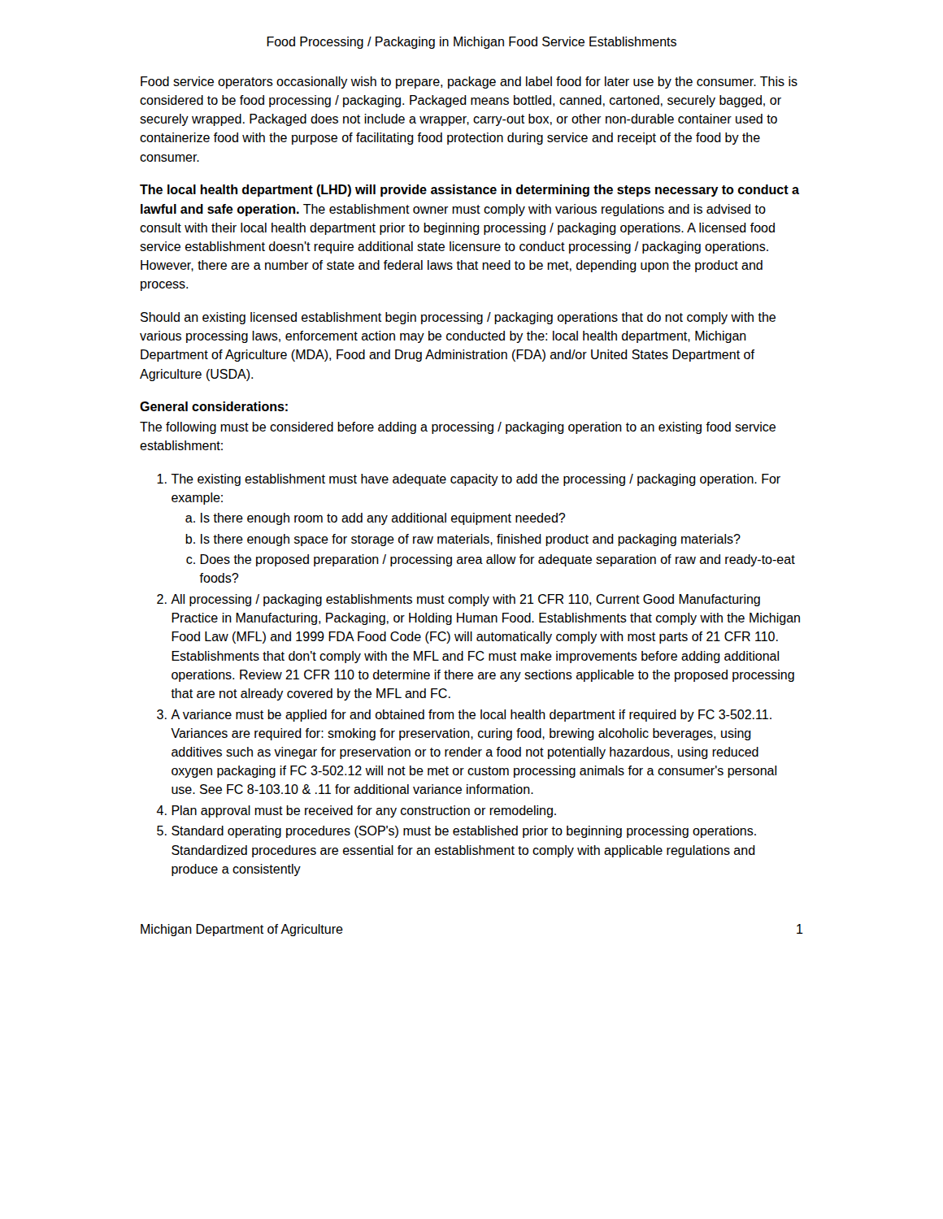Food Processing / Packaging in Michigan Food Service Establishments
Food service operators occasionally wish to prepare, package and label food for later use by the consumer. This is considered to be food processing / packaging. Packaged means bottled, canned, cartoned, securely bagged, or securely wrapped. Packaged does not include a wrapper, carry-out box, or other non-durable container used to containerize food with the purpose of facilitating food protection during service and receipt of the food by the consumer.
The local health department (LHD) will provide assistance in determining the steps necessary to conduct a lawful and safe operation. The establishment owner must comply with various regulations and is advised to consult with their local health department prior to beginning processing / packaging operations. A licensed food service establishment doesn't require additional state licensure to conduct processing / packaging operations. However, there are a number of state and federal laws that need to be met, depending upon the product and process.
Should an existing licensed establishment begin processing / packaging operations that do not comply with the various processing laws, enforcement action may be conducted by the: local health department, Michigan Department of Agriculture (MDA), Food and Drug Administration (FDA) and/or United States Department of Agriculture (USDA).
General considerations:
The following must be considered before adding a processing / packaging operation to an existing food service establishment:
The existing establishment must have adequate capacity to add the processing / packaging operation. For example:
Is there enough room to add any additional equipment needed?
Is there enough space for storage of raw materials, finished product and packaging materials?
Does the proposed preparation / processing area allow for adequate separation of raw and ready-to-eat foods?
All processing / packaging establishments must comply with 21 CFR 110, Current Good Manufacturing Practice in Manufacturing, Packaging, or Holding Human Food. Establishments that comply with the Michigan Food Law (MFL) and 1999 FDA Food Code (FC) will automatically comply with most parts of 21 CFR 110. Establishments that don't comply with the MFL and FC must make improvements before adding additional operations. Review 21 CFR 110 to determine if there are any sections applicable to the proposed processing that are not already covered by the MFL and FC.
A variance must be applied for and obtained from the local health department if required by FC 3-502.11. Variances are required for: smoking for preservation, curing food, brewing alcoholic beverages, using additives such as vinegar for preservation or to render a food not potentially hazardous, using reduced oxygen packaging if FC 3-502.12 will not be met or custom processing animals for a consumer's personal use. See FC 8-103.10 & .11 for additional variance information.
Plan approval must be received for any construction or remodeling.
Standard operating procedures (SOP's) must be established prior to beginning processing operations. Standardized procedures are essential for an establishment to comply with applicable regulations and produce a consistently
Michigan Department of Agriculture 1